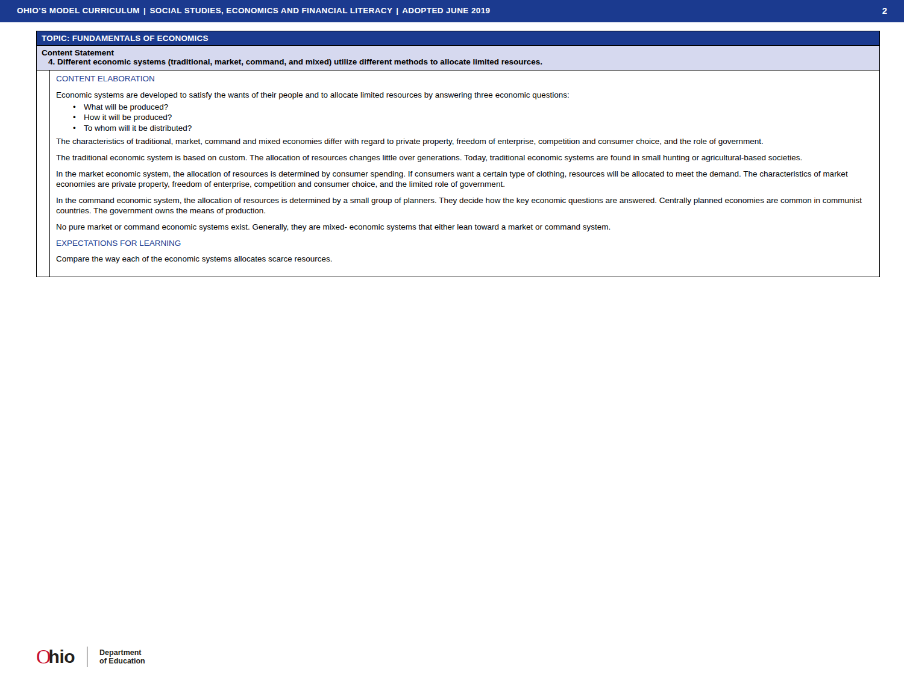OHIO’S MODEL CURRICULUM | SOCIAL STUDIES, ECONOMICS AND FINANCIAL LITERACY | ADOPTED JUNE 2019
2
| TOPIC: FUNDAMENTALS OF ECONOMICS |
| Content Statement Different economic systems (traditional, market, command, and mixed) utilize different methods to allocate limited resources. |
| | CONTENT ELABORATION Economic systems are developed to satisfy the wants of their people and to allocate limited resources by answering three economic questions: What will be produced? How it will be produced? To whom will it be distributed? The characteristics of traditional, market, command and mixed economies differ with regard to private property, freedom of enterprise, competition and consumer choice, and the role of government. The traditional economic system is based on custom. The allocation of resources changes little over generations. Today, traditional economic systems are found in small hunting or agricultural-based societies. In the market economic system, the allocation of resources is determined by consumer spending. If consumers want a certain type of clothing, resources will be allocated to meet the demand. The characteristics of market economies are private property, freedom of enterprise, competition and consumer choice, and the limited role of government. In the command economic system, the allocation of resources is determined by a small group of planners. They decide how the key economic questions are answered. Centrally planned economies are common in communist countries. The government owns the means of production. No pure market or command economic systems exist. Generally, they are mixed- economic systems that either lean toward a market or command system. EXPECTATIONS FOR LEARNING Compare the way each of the economic systems allocates scarce resources. |
Ohio
Department
of Education